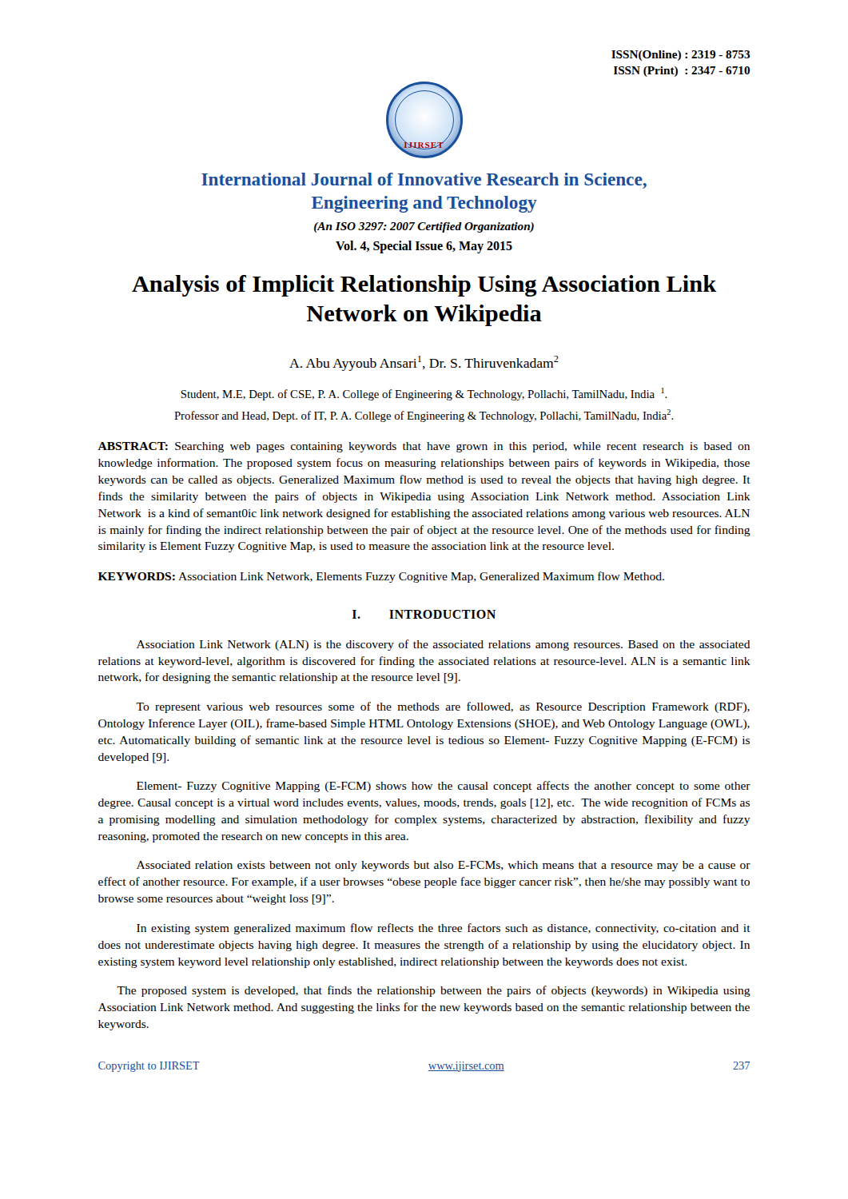ISSN(Online) : 2319 - 8753
ISSN (Print) : 2347 - 6710
IJIRSET
International Journal of Innovative Research in Science,
Engineering and Technology
(An ISO 3297: 2007 Certified Organization)
Vol. 4, Special Issue 6, May 2015
Analysis of Implicit Relationship Using Association Link Network on Wikipedia
A. Abu Ayyoub Ansari1, Dr. S. Thiruvenkadam2
Student, M.E, Dept. of CSE, P. A. College of Engineering & Technology, Pollachi, TamilNadu, India 1.
Professor and Head, Dept. of IT, P. A. College of Engineering & Technology, Pollachi, TamilNadu, India2.
ABSTRACT: Searching web pages containing keywords that have grown in this period, while recent research is based on knowledge information. The proposed system focus on measuring relationships between pairs of keywords in Wikipedia, those keywords can be called as objects. Generalized Maximum flow method is used to reveal the objects that having high degree. It finds the similarity between the pairs of objects in Wikipedia using Association Link Network method. Association Link Network is a kind of semant0ic link network designed for establishing the associated relations among various web resources. ALN is mainly for finding the indirect relationship between the pair of object at the resource level. One of the methods used for finding similarity is Element Fuzzy Cognitive Map, is used to measure the association link at the resource level.
KEYWORDS: Association Link Network, Elements Fuzzy Cognitive Map, Generalized Maximum flow Method.
I. INTRODUCTION
Association Link Network (ALN) is the discovery of the associated relations among resources. Based on the associated relations at keyword-level, algorithm is discovered for finding the associated relations at resource-level. ALN is a semantic link network, for designing the semantic relationship at the resource level [9].
To represent various web resources some of the methods are followed, as Resource Description Framework (RDF), Ontology Inference Layer (OIL), frame-based Simple HTML Ontology Extensions (SHOE), and Web Ontology Language (OWL), etc. Automatically building of semantic link at the resource level is tedious so Element- Fuzzy Cognitive Mapping (E-FCM) is developed [9].
Element- Fuzzy Cognitive Mapping (E-FCM) shows how the causal concept affects the another concept to some other degree. Causal concept is a virtual word includes events, values, moods, trends, goals [12], etc. The wide recognition of FCMs as a promising modelling and simulation methodology for complex systems, characterized by abstraction, flexibility and fuzzy reasoning, promoted the research on new concepts in this area.
Associated relation exists between not only keywords but also E-FCMs, which means that a resource may be a cause or effect of another resource. For example, if a user browses “obese people face bigger cancer risk”, then he/she may possibly want to browse some resources about “weight loss [9]”.
In existing system generalized maximum flow reflects the three factors such as distance, connectivity, co-citation and it does not underestimate objects having high degree. It measures the strength of a relationship by using the elucidatory object. In existing system keyword level relationship only established, indirect relationship between the keywords does not exist.
The proposed system is developed, that finds the relationship between the pairs of objects (keywords) in Wikipedia using Association Link Network method. And suggesting the links for the new keywords based on the semantic relationship between the keywords.
Copyright to IJIRSET
www.ijirset.com
237